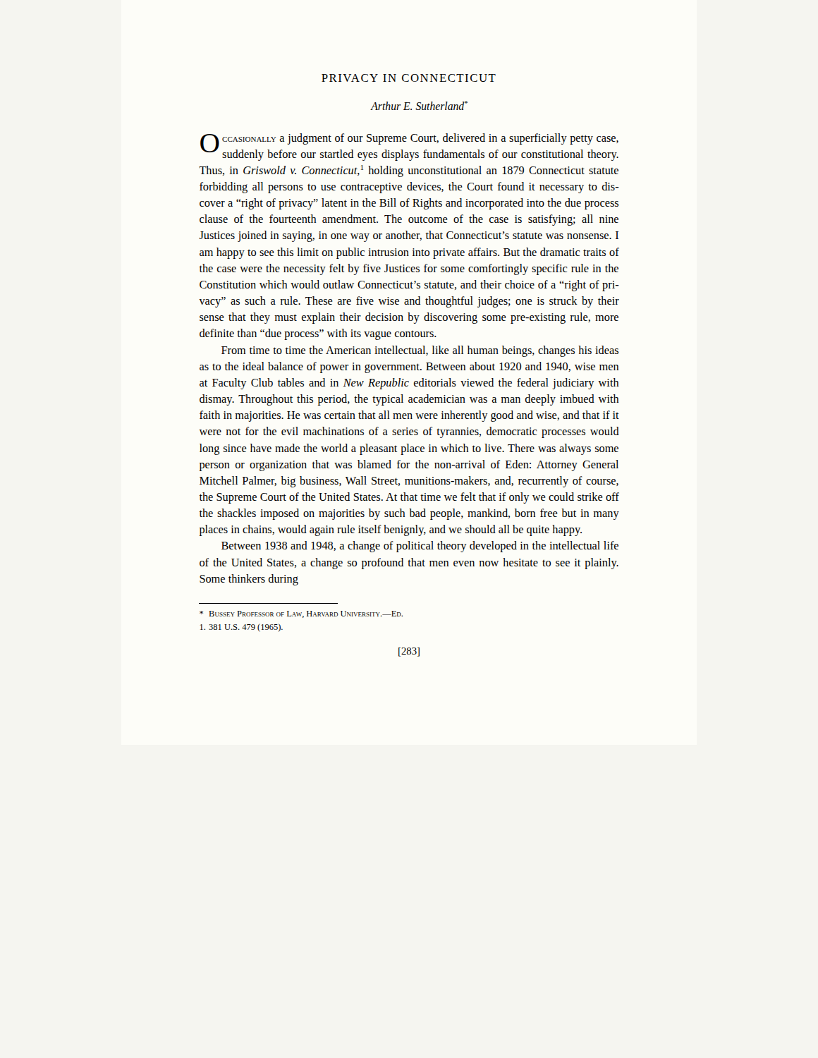Privacy in Connecticut
Arthur E. Sutherland*
Occasionally a judgment of our Supreme Court, delivered in a superficially petty case, suddenly before our startled eyes displays fundamentals of our constitutional theory. Thus, in Griswold v. Connecticut,1 holding unconstitutional an 1879 Connecticut statute forbidding all persons to use contraceptive devices, the Court found it necessary to discover a “right of privacy” latent in the Bill of Rights and incorporated into the due process clause of the fourteenth amendment. The outcome of the case is satisfying; all nine Justices joined in saying, in one way or another, that Connecticut’s statute was nonsense. I am happy to see this limit on public intrusion into private affairs. But the dramatic traits of the case were the necessity felt by five Justices for some comfortingly specific rule in the Constitution which would outlaw Connecticut’s statute, and their choice of a “right of privacy” as such a rule. These are five wise and thoughtful judges; one is struck by their sense that they must explain their decision by discovering some pre-existing rule, more definite than “due process” with its vague contours.
From time to time the American intellectual, like all human beings, changes his ideas as to the ideal balance of power in government. Between about 1920 and 1940, wise men at Faculty Club tables and in New Republic editorials viewed the federal judiciary with dismay. Throughout this period, the typical academician was a man deeply imbued with faith in majorities. He was certain that all men were inherently good and wise, and that if it were not for the evil machinations of a series of tyrannies, democratic processes would long since have made the world a pleasant place in which to live. There was always some person or organization that was blamed for the non-arrival of Eden: Attorney General Mitchell Palmer, big business, Wall Street, munitions-makers, and, recurrently of course, the Supreme Court of the United States. At that time we felt that if only we could strike off the shackles imposed on majorities by such bad people, mankind, born free but in many places in chains, would again rule itself benignly, and we should all be quite happy.
Between 1938 and 1948, a change of political theory developed in the intellectual life of the United States, a change so profound that men even now hesitate to see it plainly. Some thinkers during
*Bussey Professor of Law, Harvard University.—Ed.
1. 381 U.S. 479 (1965).
[283]